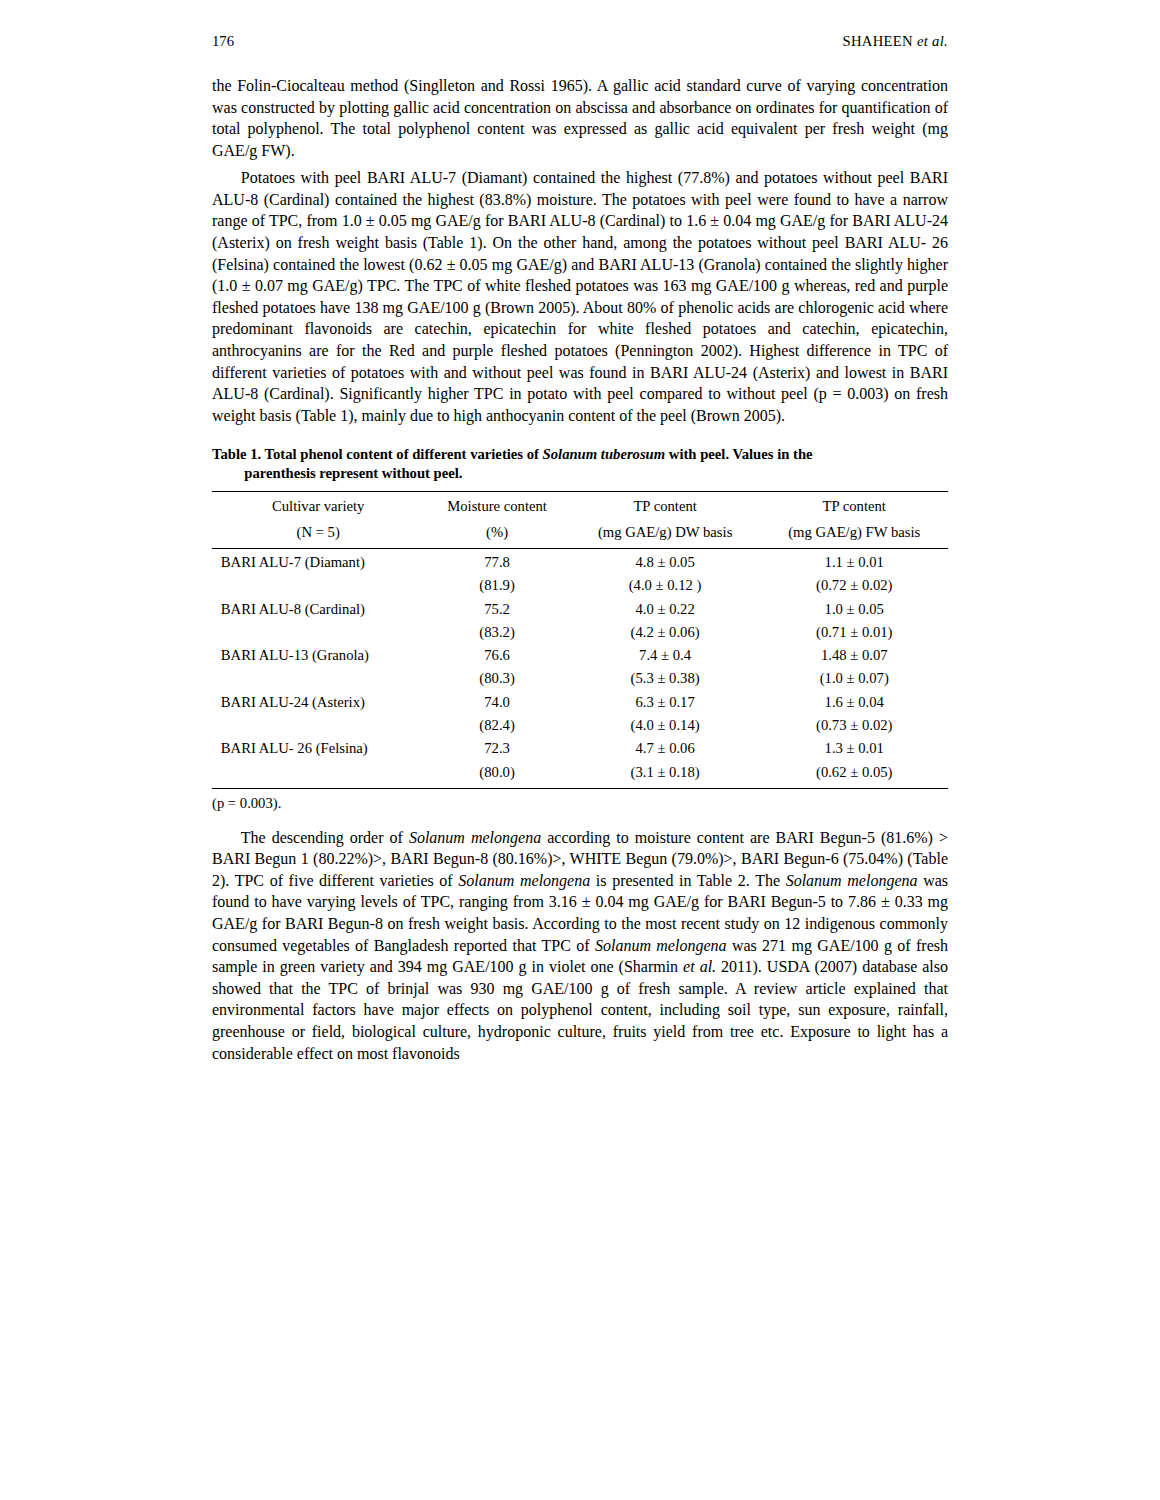176 SHAHEEN et al.
the Folin-Ciocalteau method (Singlleton and Rossi 1965). A gallic acid standard curve of varying concentration was constructed by plotting gallic acid concentration on abscissa and absorbance on ordinates for quantification of total polyphenol. The total polyphenol content was expressed as gallic acid equivalent per fresh weight (mg GAE/g FW).
Potatoes with peel BARI ALU-7 (Diamant) contained the highest (77.8%) and potatoes without peel BARI ALU-8 (Cardinal) contained the highest (83.8%) moisture. The potatoes with peel were found to have a narrow range of TPC, from 1.0 ± 0.05 mg GAE/g for BARI ALU-8 (Cardinal) to 1.6 ± 0.04 mg GAE/g for BARI ALU-24 (Asterix) on fresh weight basis (Table 1). On the other hand, among the potatoes without peel BARI ALU- 26 (Felsina) contained the lowest (0.62 ± 0.05 mg GAE/g) and BARI ALU-13 (Granola) contained the slightly higher (1.0 ± 0.07 mg GAE/g) TPC. The TPC of white fleshed potatoes was 163 mg GAE/100 g whereas, red and purple fleshed potatoes have 138 mg GAE/100 g (Brown 2005). About 80% of phenolic acids are chlorogenic acid where predominant flavonoids are catechin, epicatechin for white fleshed potatoes and catechin, epicatechin, anthrocyanins are for the Red and purple fleshed potatoes (Pennington 2002). Highest difference in TPC of different varieties of potatoes with and without peel was found in BARI ALU-24 (Asterix) and lowest in BARI ALU-8 (Cardinal). Significantly higher TPC in potato with peel compared to without peel (p = 0.003) on fresh weight basis (Table 1), mainly due to high anthocyanin content of the peel (Brown 2005).
Table 1. Total phenol content of different varieties of Solanum tuberosum with peel. Values in the parenthesis represent without peel.
| Cultivar variety | Moisture content | TP content | TP content |
| --- | --- | --- | --- |
| (N = 5) | (%) | (mg GAE/g) DW basis | (mg GAE/g) FW basis |
| BARI ALU-7 (Diamant) | 77.8 | 4.8 ± 0.05 | 1.1 ± 0.01 |
| | (81.9) | (4.0 ± 0.12 ) | (0.72 ± 0.02) |
| BARI ALU-8 (Cardinal) | 75.2 | 4.0 ± 0.22 | 1.0 ± 0.05 |
| | (83.2) | (4.2 ± 0.06) | (0.71 ± 0.01) |
| BARI ALU-13 (Granola) | 76.6 | 7.4 ± 0.4 | 1.48 ± 0.07 |
| | (80.3) | (5.3 ± 0.38) | (1.0 ± 0.07) |
| BARI ALU-24 (Asterix) | 74.0 | 6.3 ± 0.17 | 1.6 ± 0.04 |
| | (82.4) | (4.0 ± 0.14) | (0.73 ± 0.02) |
| BARI ALU- 26 (Felsina) | 72.3 | 4.7 ± 0.06 | 1.3 ± 0.01 |
| | (80.0) | (3.1 ± 0.18) | (0.62 ± 0.05) |
(p = 0.003).
The descending order of Solanum melongena according to moisture content are BARI Begun-5 (81.6%) > BARI Begun 1 (80.22%)>, BARI Begun-8 (80.16%)>, WHITE Begun (79.0%)>, BARI Begun-6 (75.04%) (Table 2). TPC of five different varieties of Solanum melongena is presented in Table 2. The Solanum melongena was found to have varying levels of TPC, ranging from 3.16 ± 0.04 mg GAE/g for BARI Begun-5 to 7.86 ± 0.33 mg GAE/g for BARI Begun-8 on fresh weight basis. According to the most recent study on 12 indigenous commonly consumed vegetables of Bangladesh reported that TPC of Solanum melongena was 271 mg GAE/100 g of fresh sample in green variety and 394 mg GAE/100 g in violet one (Sharmin et al. 2011). USDA (2007) database also showed that the TPC of brinjal was 930 mg GAE/100 g of fresh sample. A review article explained that environmental factors have major effects on polyphenol content, including soil type, sun exposure, rainfall, greenhouse or field, biological culture, hydroponic culture, fruits yield from tree etc. Exposure to light has a considerable effect on most flavonoids